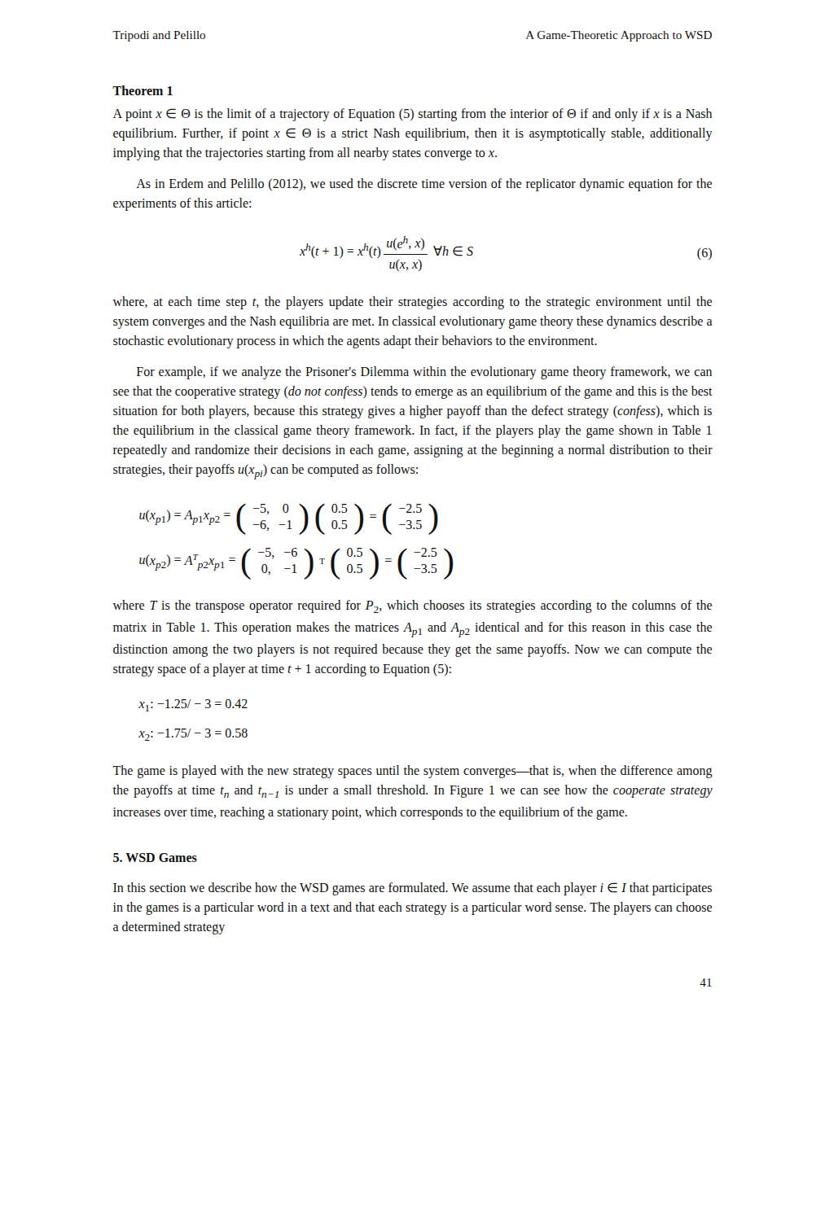Tripodi and Pelillo A Game-Theoretic Approach to WSD
Theorem 1
A point x ∈ Θ is the limit of a trajectory of Equation (5) starting from the interior of Θ if and only if x is a Nash equilibrium. Further, if point x ∈ Θ is a strict Nash equilibrium, then it is asymptotically stable, additionally implying that the trajectories starting from all nearby states converge to x.
As in Erdem and Pelillo (2012), we used the discrete time version of the replicator dynamic equation for the experiments of this article:
xh(t + 1) = xh(t)u(eh, x) u(x, x) ∀h ∈ S
(6)
where, at each time step t, the players update their strategies according to the strategic environment until the system converges and the Nash equilibria are met. In classical evolutionary game theory these dynamics describe a stochastic evolutionary process in which the agents adapt their behaviors to the environment.
For example, if we analyze the Prisoner's Dilemma within the evolutionary game theory framework, we can see that the cooperative strategy (do not confess) tends to emerge as an equilibrium of the game and this is the best situation for both players, because this strategy gives a higher payoff than the defect strategy (confess), which is the equilibrium in the classical game theory framework. In fact, if the players play the game shown in Table 1 repeatedly and randomize their decisions in each game, assigning at the beginning a normal distribution to their strategies, their payoffs u(xpi) can be computed as follows:
u(xp1) = Ap1xp2 = (
| −5, | 0 |
| −6, | −1 |
) (
| 0.5 |
| 0.5 |
) = (
| −2.5 |
| −3.5 |
)
u(xp2) = ATp2xp1 = (
| −5, | −6 |
| 0, | −1 |
) T (
| 0.5 |
| 0.5 |
) = (
| −2.5 |
| −3.5 |
)
where T is the transpose operator required for P2, which chooses its strategies according to the columns of the matrix in Table 1. This operation makes the matrices Ap1 and Ap2 identical and for this reason in this case the distinction among the two players is not required because they get the same payoffs. Now we can compute the strategy space of a player at time t + 1 according to Equation (5):
x1: −1.25/ − 3 = 0.42
x2: −1.75/ − 3 = 0.58
The game is played with the new strategy spaces until the system converges—that is, when the difference among the payoffs at time tn and tn−1 is under a small threshold. In Figure 1 we can see how the cooperate strategy increases over time, reaching a stationary point, which corresponds to the equilibrium of the game.
5. WSD Games
In this section we describe how the WSD games are formulated. We assume that each player i ∈ I that participates in the games is a particular word in a text and that each strategy is a particular word sense. The players can choose a determined strategy
41